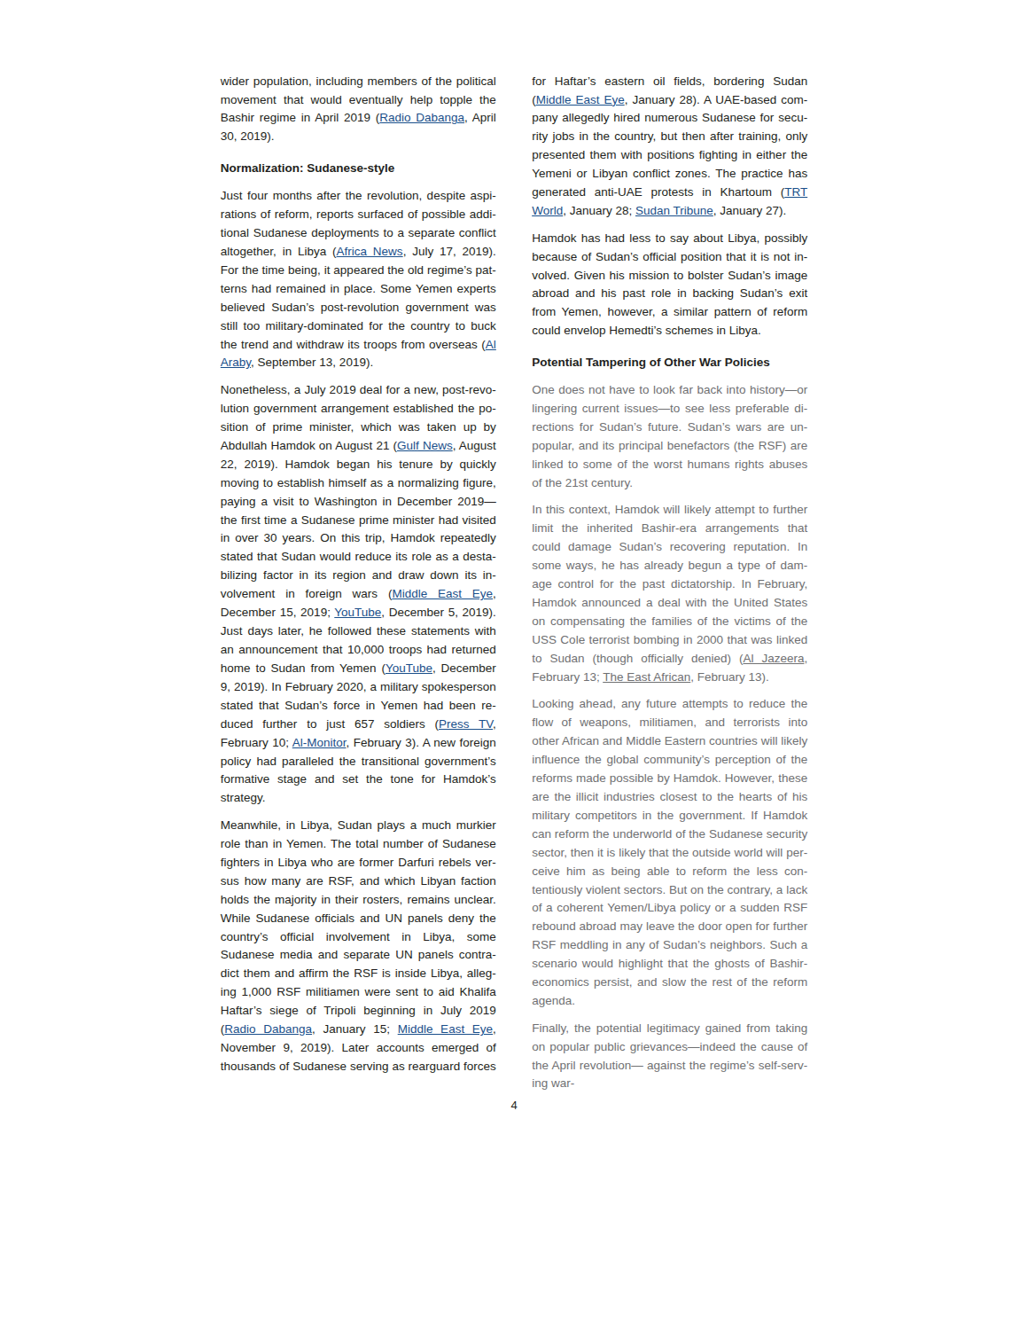wider population, including members of the political movement that would eventually help topple the Bashir regime in April 2019 (Radio Dabanga, April 30, 2019).
Normalization: Sudanese-style
Just four months after the revolution, despite aspirations of reform, reports surfaced of possible additional Sudanese deployments to a separate conflict altogether, in Libya (Africa News, July 17, 2019). For the time being, it appeared the old regime’s patterns had remained in place. Some Yemen experts believed Sudan’s post-revolution government was still too military-dominated for the country to buck the trend and withdraw its troops from overseas (Al Araby, September 13, 2019).
Nonetheless, a July 2019 deal for a new, post-revolution government arrangement established the position of prime minister, which was taken up by Abdullah Hamdok on August 21 (Gulf News, August 22, 2019). Hamdok began his tenure by quickly moving to establish himself as a normalizing figure, paying a visit to Washington in December 2019—the first time a Sudanese prime minister had visited in over 30 years. On this trip, Hamdok repeatedly stated that Sudan would reduce its role as a destabilizing factor in its region and draw down its involvement in foreign wars (Middle East Eye, December 15, 2019; YouTube, December 5, 2019). Just days later, he followed these statements with an announcement that 10,000 troops had returned home to Sudan from Yemen (YouTube, December 9, 2019). In February 2020, a military spokesperson stated that Sudan’s force in Yemen had been reduced further to just 657 soldiers (Press TV, February 10; Al-Monitor, February 3). A new foreign policy had paralleled the transitional government’s formative stage and set the tone for Hamdok’s strategy.
Meanwhile, in Libya, Sudan plays a much murkier role than in Yemen. The total number of Sudanese fighters in Libya who are former Darfuri rebels versus how many are RSF, and which Libyan faction holds the majority in their rosters, remains unclear. While Sudanese officials and UN panels deny the country’s official involvement in Libya, some Sudanese media and separate UN panels contradict them and affirm the RSF is inside Libya, alleging 1,000 RSF militiamen were sent to aid Khalifa Haftar’s siege of Tripoli beginning in July 2019 (Radio Dabanga, January 15; Middle East Eye, November 9, 2019). Later accounts emerged of thousands of Sudanese serving as rearguard forces for Haftar’s eastern oil fields, bordering Sudan (Middle East Eye, January 28). A UAE-based company allegedly hired numerous Sudanese for security jobs in the country, but then after training, only presented them with positions fighting in either the Yemeni or Libyan conflict zones. The practice has generated anti-UAE protests in Khartoum (TRT World, January 28; Sudan Tribune, January 27).
Hamdok has had less to say about Libya, possibly because of Sudan’s official position that it is not involved. Given his mission to bolster Sudan’s image abroad and his past role in backing Sudan’s exit from Yemen, however, a similar pattern of reform could envelop Hemedti’s schemes in Libya.
Potential Tampering of Other War Policies
One does not have to look far back into history—or lingering current issues—to see less preferable directions for Sudan’s future. Sudan’s wars are unpopular, and its principal benefactors (the RSF) are linked to some of the worst humans rights abuses of the 21st century.
In this context, Hamdok will likely attempt to further limit the inherited Bashir-era arrangements that could damage Sudan’s recovering reputation. In some ways, he has already begun a type of damage control for the past dictatorship. In February, Hamdok announced a deal with the United States on compensating the families of the victims of the USS Cole terrorist bombing in 2000 that was linked to Sudan (though officially denied) (Al Jazeera, February 13; The East African, February 13).
Looking ahead, any future attempts to reduce the flow of weapons, militiamen, and terrorists into other African and Middle Eastern countries will likely influence the global community’s perception of the reforms made possible by Hamdok. However, these are the illicit industries closest to the hearts of his military competitors in the government. If Hamdok can reform the underworld of the Sudanese security sector, then it is likely that the outside world will perceive him as being able to reform the less contentiously violent sectors. But on the contrary, a lack of a coherent Yemen/Libya policy or a sudden RSF rebound abroad may leave the door open for further RSF meddling in any of Sudan’s neighbors. Such a scenario would highlight that the ghosts of Bashir-economics persist, and slow the rest of the reform agenda.
Finally, the potential legitimacy gained from taking on popular public grievances—indeed the cause of the April revolution— against the regime’s self-serving war-
4